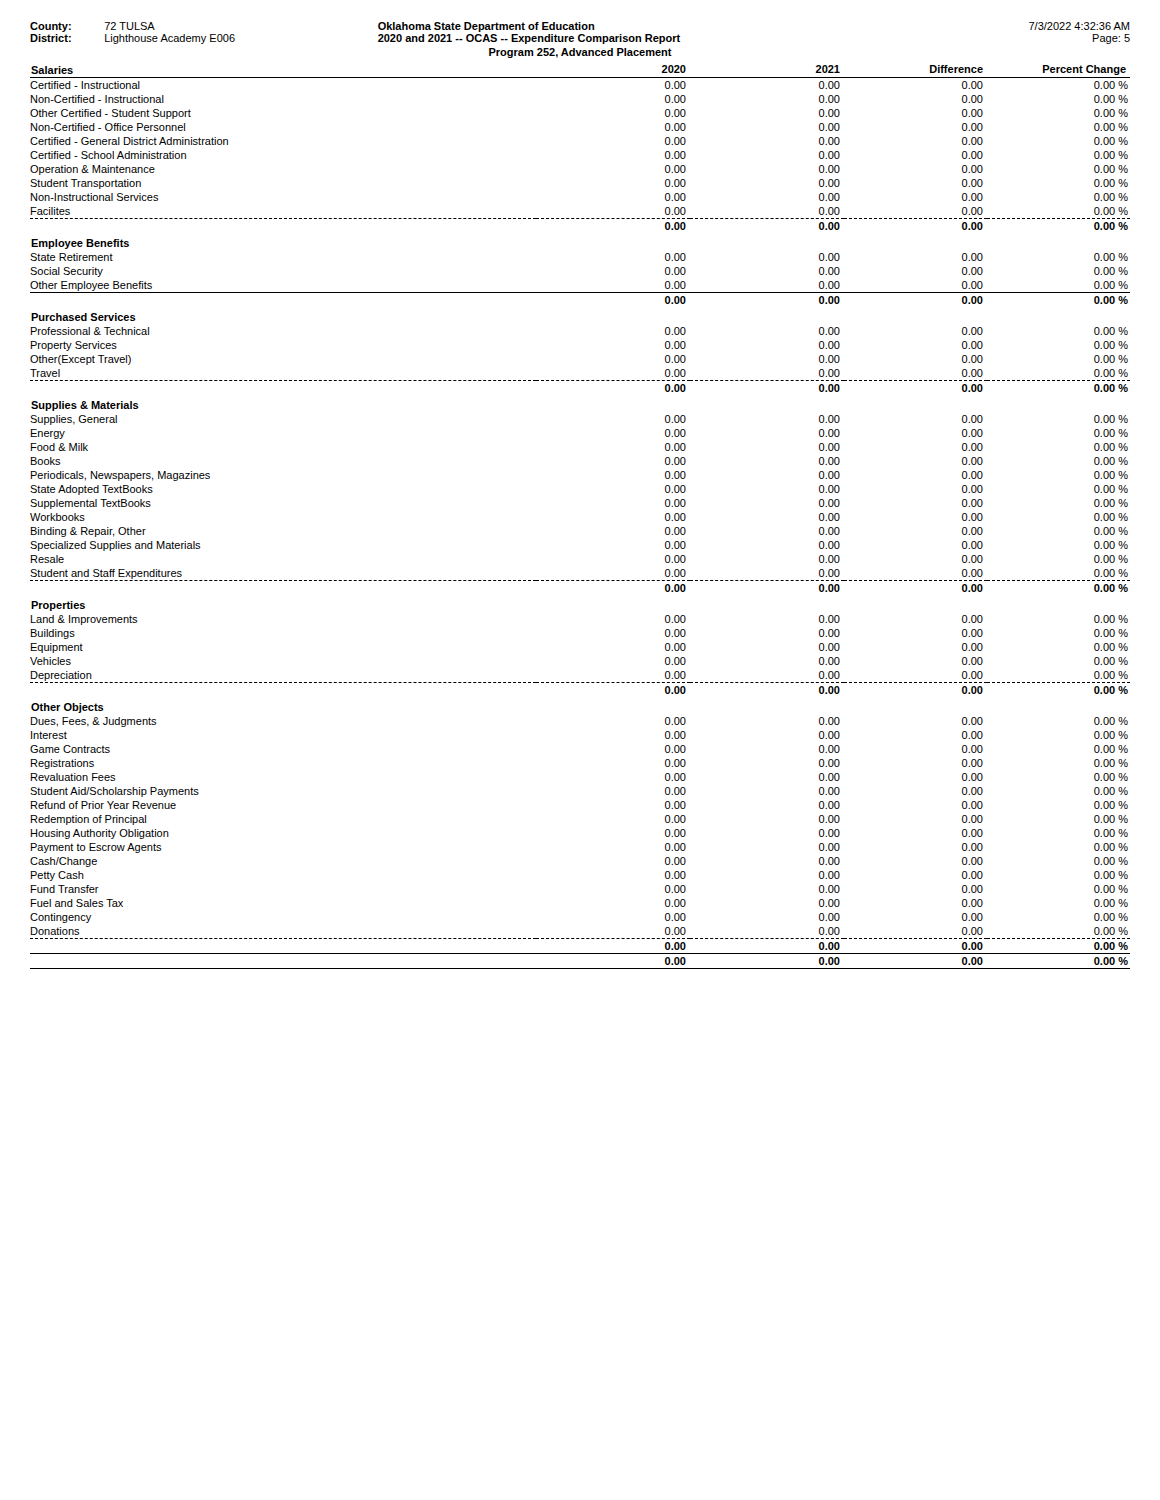| County: | 72 TULSA | Oklahoma State Department of Education | 7/3/2022 4:32:36 AM |
| District: | Lighthouse Academy E006 | 2020 and 2021 -- OCAS -- Expenditure Comparison Report | Page: 5 |
Program 252, Advanced Placement
| Salaries | 2020 | 2021 | Difference | Percent Change |
| Certified - Instructional | 0.00 | 0.00 | 0.00 | 0.00 % |
| Non-Certified - Instructional | 0.00 | 0.00 | 0.00 | 0.00 % |
| Other Certified - Student Support | 0.00 | 0.00 | 0.00 | 0.00 % |
| Non-Certified - Office Personnel | 0.00 | 0.00 | 0.00 | 0.00 % |
| Certified - General District Administration | 0.00 | 0.00 | 0.00 | 0.00 % |
| Certified - School Administration | 0.00 | 0.00 | 0.00 | 0.00 % |
| Operation & Maintenance | 0.00 | 0.00 | 0.00 | 0.00 % |
| Student Transportation | 0.00 | 0.00 | 0.00 | 0.00 % |
| Non-Instructional Services | 0.00 | 0.00 | 0.00 | 0.00 % |
| Facilites | 0.00 | 0.00 | 0.00 | 0.00 % |
| | 0.00 | 0.00 | 0.00 | 0.00 % |
| Employee Benefits | | | | |
| State Retirement | 0.00 | 0.00 | 0.00 | 0.00 % |
| Social Security | 0.00 | 0.00 | 0.00 | 0.00 % |
| Other Employee Benefits | 0.00 | 0.00 | 0.00 | 0.00 % |
| | 0.00 | 0.00 | 0.00 | 0.00 % |
| Purchased Services | | | | |
| Professional & Technical | 0.00 | 0.00 | 0.00 | 0.00 % |
| Property Services | 0.00 | 0.00 | 0.00 | 0.00 % |
| Other(Except Travel) | 0.00 | 0.00 | 0.00 | 0.00 % |
| Travel | 0.00 | 0.00 | 0.00 | 0.00 % |
| | 0.00 | 0.00 | 0.00 | 0.00 % |
| Supplies & Materials | | | | |
| Supplies, General | 0.00 | 0.00 | 0.00 | 0.00 % |
| Energy | 0.00 | 0.00 | 0.00 | 0.00 % |
| Food & Milk | 0.00 | 0.00 | 0.00 | 0.00 % |
| Books | 0.00 | 0.00 | 0.00 | 0.00 % |
| Periodicals, Newspapers, Magazines | 0.00 | 0.00 | 0.00 | 0.00 % |
| State Adopted TextBooks | 0.00 | 0.00 | 0.00 | 0.00 % |
| Supplemental TextBooks | 0.00 | 0.00 | 0.00 | 0.00 % |
| Workbooks | 0.00 | 0.00 | 0.00 | 0.00 % |
| Binding & Repair, Other | 0.00 | 0.00 | 0.00 | 0.00 % |
| Specialized Supplies and Materials | 0.00 | 0.00 | 0.00 | 0.00 % |
| Resale | 0.00 | 0.00 | 0.00 | 0.00 % |
| Student and Staff Expenditures | 0.00 | 0.00 | 0.00 | 0.00 % |
| | 0.00 | 0.00 | 0.00 | 0.00 % |
| Properties | | | | |
| Land & Improvements | 0.00 | 0.00 | 0.00 | 0.00 % |
| Buildings | 0.00 | 0.00 | 0.00 | 0.00 % |
| Equipment | 0.00 | 0.00 | 0.00 | 0.00 % |
| Vehicles | 0.00 | 0.00 | 0.00 | 0.00 % |
| Depreciation | 0.00 | 0.00 | 0.00 | 0.00 % |
| | 0.00 | 0.00 | 0.00 | 0.00 % |
| Other Objects | | | | |
| Dues, Fees, & Judgments | 0.00 | 0.00 | 0.00 | 0.00 % |
| Interest | 0.00 | 0.00 | 0.00 | 0.00 % |
| Game Contracts | 0.00 | 0.00 | 0.00 | 0.00 % |
| Registrations | 0.00 | 0.00 | 0.00 | 0.00 % |
| Revaluation Fees | 0.00 | 0.00 | 0.00 | 0.00 % |
| Student Aid/Scholarship Payments | 0.00 | 0.00 | 0.00 | 0.00 % |
| Refund of Prior Year Revenue | 0.00 | 0.00 | 0.00 | 0.00 % |
| Redemption of Principal | 0.00 | 0.00 | 0.00 | 0.00 % |
| Housing Authority Obligation | 0.00 | 0.00 | 0.00 | 0.00 % |
| Payment to Escrow Agents | 0.00 | 0.00 | 0.00 | 0.00 % |
| Cash/Change | 0.00 | 0.00 | 0.00 | 0.00 % |
| Petty Cash | 0.00 | 0.00 | 0.00 | 0.00 % |
| Fund Transfer | 0.00 | 0.00 | 0.00 | 0.00 % |
| Fuel and Sales Tax | 0.00 | 0.00 | 0.00 | 0.00 % |
| Contingency | 0.00 | 0.00 | 0.00 | 0.00 % |
| Donations | 0.00 | 0.00 | 0.00 | 0.00 % |
| | 0.00 | 0.00 | 0.00 | 0.00 % |
| | 0.00 | 0.00 | 0.00 | 0.00 % |